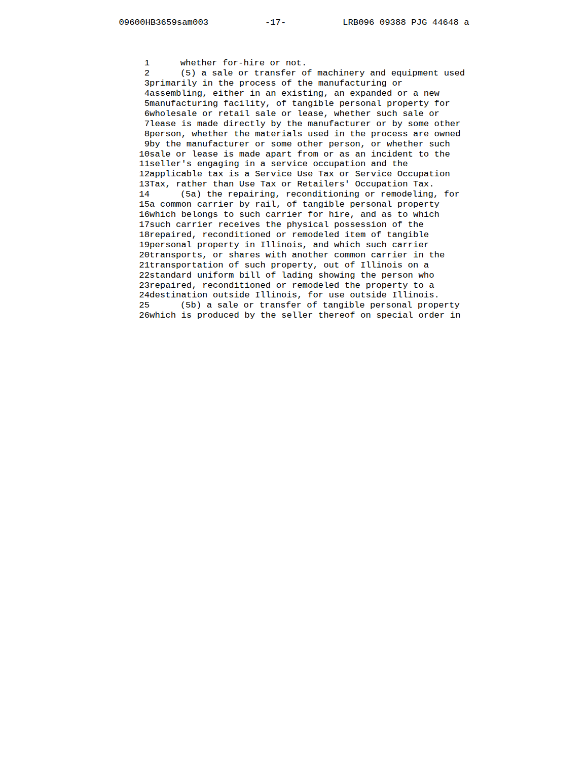09600HB3659sam003 -17- LRB096 09388 PJG 44648 a
| 1 | whether for-hire or not. |
| 2 | (5) a sale or transfer of machinery and equipment used |
| 3 | primarily in the process of the manufacturing or |
| 4 | assembling, either in an existing, an expanded or a new |
| 5 | manufacturing facility, of tangible personal property for |
| 6 | wholesale or retail sale or lease, whether such sale or |
| 7 | lease is made directly by the manufacturer or by some other |
| 8 | person, whether the materials used in the process are owned |
| 9 | by the manufacturer or some other person, or whether such |
| 10 | sale or lease is made apart from or as an incident to the |
| 11 | seller's engaging in a service occupation and the |
| 12 | applicable tax is a Service Use Tax or Service Occupation |
| 13 | Tax, rather than Use Tax or Retailers' Occupation Tax. |
| 14 | (5a) the repairing, reconditioning or remodeling, for |
| 15 | a common carrier by rail, of tangible personal property |
| 16 | which belongs to such carrier for hire, and as to which |
| 17 | such carrier receives the physical possession of the |
| 18 | repaired, reconditioned or remodeled item of tangible |
| 19 | personal property in Illinois, and which such carrier |
| 20 | transports, or shares with another common carrier in the |
| 21 | transportation of such property, out of Illinois on a |
| 22 | standard uniform bill of lading showing the person who |
| 23 | repaired, reconditioned or remodeled the property to a |
| 24 | destination outside Illinois, for use outside Illinois. |
| 25 | (5b) a sale or transfer of tangible personal property |
| 26 | which is produced by the seller thereof on special order in |